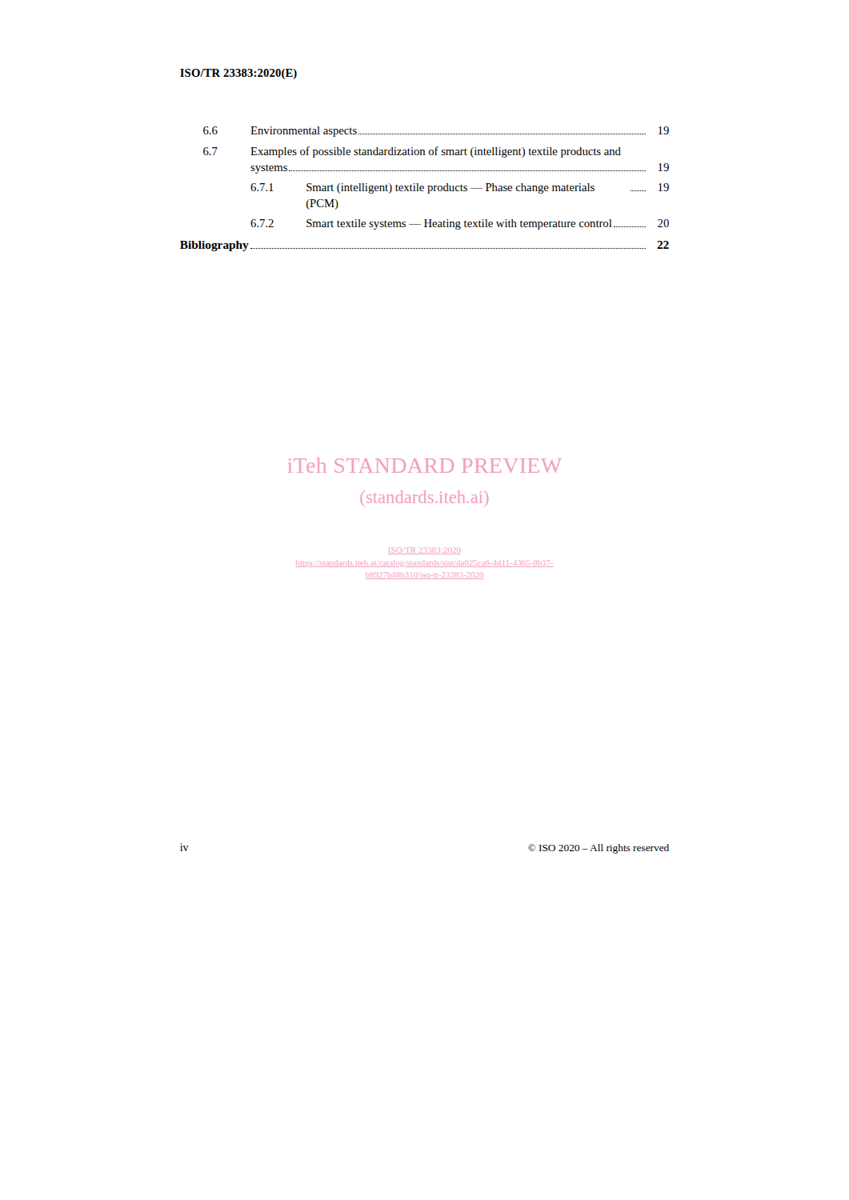ISO/TR 23383:2020(E)
6.6 Environmental aspects 19
6.7 Examples of possible standardization of smart (intelligent) textile products and
systems 19
6.7.1 Smart (intelligent) textile products — Phase change materials (PCM) 19
6.7.2 Smart textile systems — Heating textile with temperature control 20
Bibliography 22
iTeh STANDARD PREVIEW
(standards.iteh.ai)
ISO/TR 23383:2020
https://standards.iteh.ai/catalog/standards/sist/da025ca6-4d11-4365-8b37-
b8927b48b310/iso-tr-23383-2020
iv © ISO 2020 – All rights reserved